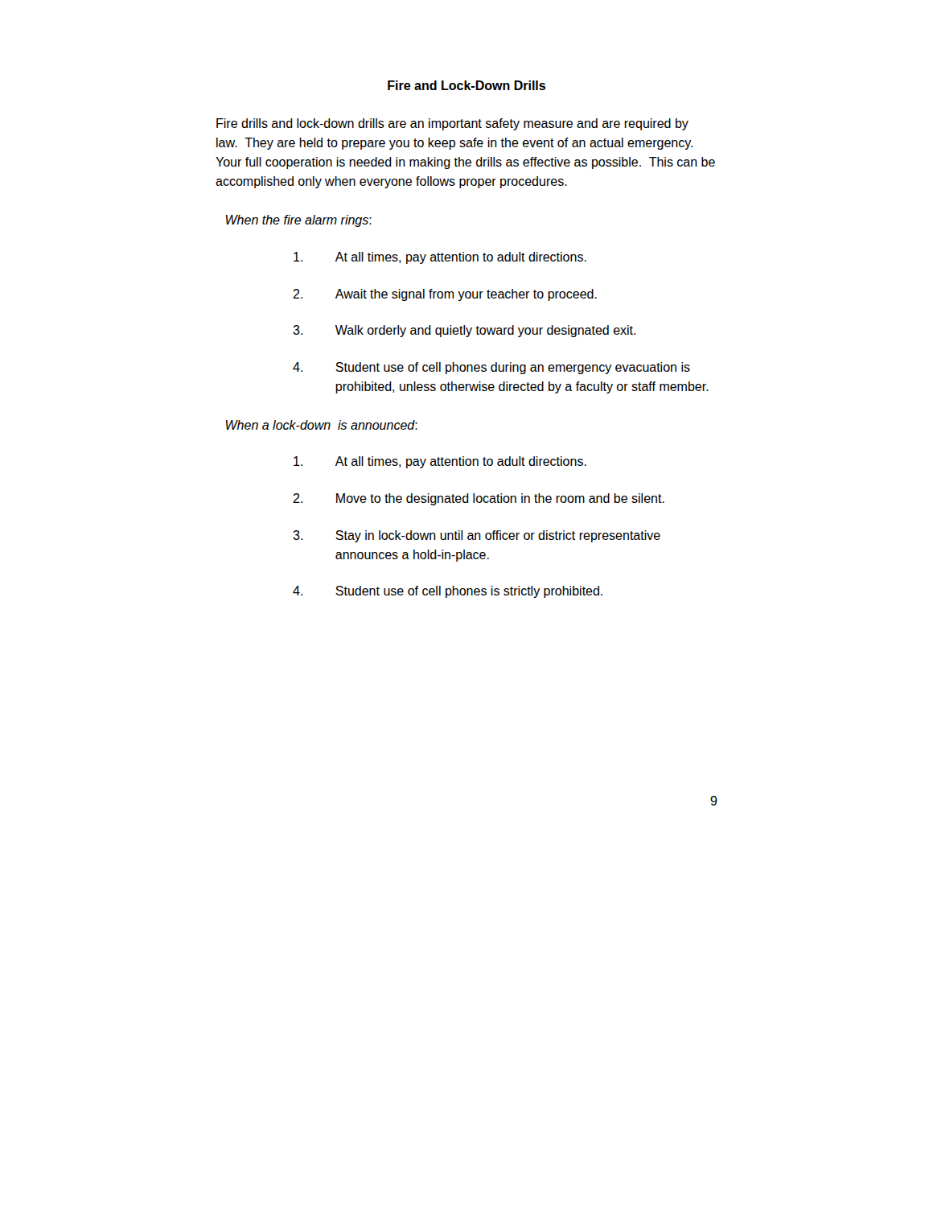Fire and Lock-Down Drills
Fire drills and lock-down drills are an important safety measure and are required by law. They are held to prepare you to keep safe in the event of an actual emergency. Your full cooperation is needed in making the drills as effective as possible. This can be accomplished only when everyone follows proper procedures.
When the fire alarm rings:
1. At all times, pay attention to adult directions.
2. Await the signal from your teacher to proceed.
3. Walk orderly and quietly toward your designated exit.
4. Student use of cell phones during an emergency evacuation is prohibited, unless otherwise directed by a faculty or staff member.
When a lock-down is announced:
1. At all times, pay attention to adult directions.
2. Move to the designated location in the room and be silent.
3. Stay in lock-down until an officer or district representative announces a hold-in-place.
4. Student use of cell phones is strictly prohibited.
9